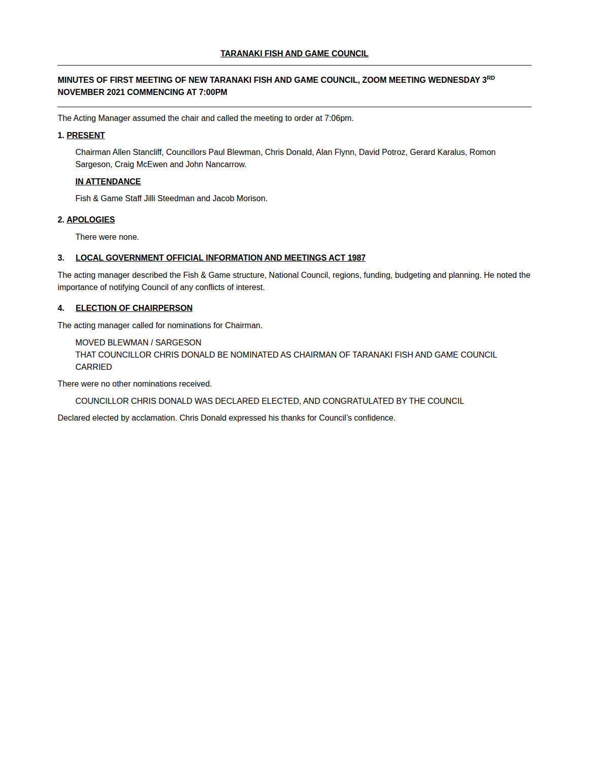TARANAKI FISH AND GAME COUNCIL
Minutes of first meeting of new Taranaki Fish and Game Council, Zoom meeting Wednesday 3rd November 2021 commencing at 7:00pm
The Acting Manager assumed the chair and called the meeting to order at 7:06pm.
1. Present
Chairman Allen Stancliff, Councillors Paul Blewman, Chris Donald, Alan Flynn, David Potroz, Gerard Karalus, Romon Sargeson, Craig McEwen and John Nancarrow.
In Attendance
Fish & Game Staff Jilli Steedman and Jacob Morison.
2. Apologies
There were none.
3. Local Government Official Information and Meetings Act 1987
The acting manager described the Fish & Game structure, National Council, regions, funding, budgeting and planning. He noted the importance of notifying Council of any conflicts of interest.
4. Election of Chairperson
The acting manager called for nominations for Chairman.
Moved Blewman / Sargeson
That Councillor Chris Donald be nominated as Chairman of Taranaki Fish and Game Council
Carried
There were no other nominations received.
Councillor Chris Donald was declared elected, and congratulated by the Council
Declared elected by acclamation. Chris Donald expressed his thanks for Council’s confidence.